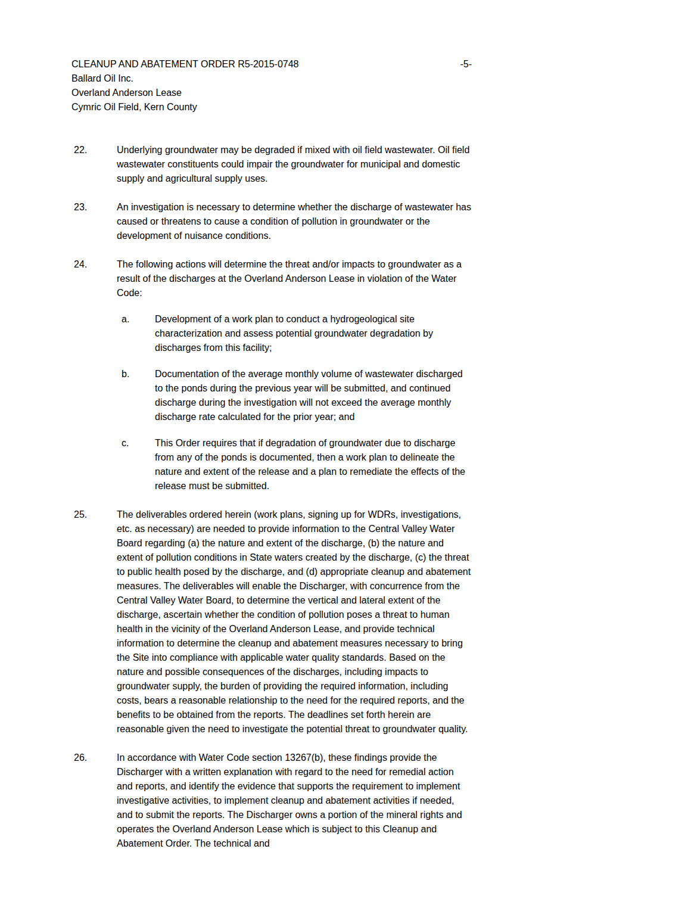Cleanup and Abatement Order R5-2015-0748 -5-
Ballard Oil Inc.
Overland Anderson Lease
Cymric Oil Field, Kern County
22. Underlying groundwater may be degraded if mixed with oil field wastewater. Oil field wastewater constituents could impair the groundwater for municipal and domestic supply and agricultural supply uses.
23. An investigation is necessary to determine whether the discharge of wastewater has caused or threatens to cause a condition of pollution in groundwater or the development of nuisance conditions.
24. The following actions will determine the threat and/or impacts to groundwater as a result of the discharges at the Overland Anderson Lease in violation of the Water Code:
a. Development of a work plan to conduct a hydrogeological site characterization and assess potential groundwater degradation by discharges from this facility;
b. Documentation of the average monthly volume of wastewater discharged to the ponds during the previous year will be submitted, and continued discharge during the investigation will not exceed the average monthly discharge rate calculated for the prior year; and
c. This Order requires that if degradation of groundwater due to discharge from any of the ponds is documented, then a work plan to delineate the nature and extent of the release and a plan to remediate the effects of the release must be submitted.
25. The deliverables ordered herein (work plans, signing up for WDRs, investigations, etc. as necessary) are needed to provide information to the Central Valley Water Board regarding (a) the nature and extent of the discharge, (b) the nature and extent of pollution conditions in State waters created by the discharge, (c) the threat to public health posed by the discharge, and (d) appropriate cleanup and abatement measures. The deliverables will enable the Discharger, with concurrence from the Central Valley Water Board, to determine the vertical and lateral extent of the discharge, ascertain whether the condition of pollution poses a threat to human health in the vicinity of the Overland Anderson Lease, and provide technical information to determine the cleanup and abatement measures necessary to bring the Site into compliance with applicable water quality standards. Based on the nature and possible consequences of the discharges, including impacts to groundwater supply, the burden of providing the required information, including costs, bears a reasonable relationship to the need for the required reports, and the benefits to be obtained from the reports. The deadlines set forth herein are reasonable given the need to investigate the potential threat to groundwater quality.
26. In accordance with Water Code section 13267(b), these findings provide the Discharger with a written explanation with regard to the need for remedial action and reports, and identify the evidence that supports the requirement to implement investigative activities, to implement cleanup and abatement activities if needed, and to submit the reports. The Discharger owns a portion of the mineral rights and operates the Overland Anderson Lease which is subject to this Cleanup and Abatement Order. The technical and